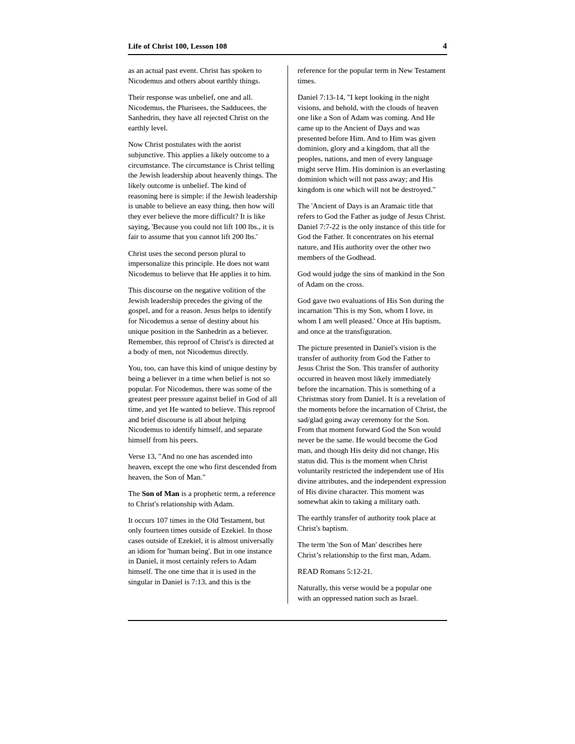Life of Christ 100, Lesson 108 4
as an actual past event. Christ has spoken to Nicodemus and others about earthly things.
Their response was unbelief, one and all. Nicodemus, the Pharisees, the Sadducees, the Sanhedrin, they have all rejected Christ on the earthly level.
Now Christ postulates with the aorist subjunctive. This applies a likely outcome to a circumstance. The circumstance is Christ telling the Jewish leadership about heavenly things. The likely outcome is unbelief. The kind of reasoning here is simple: if the Jewish leadership is unable to believe an easy thing, then how will they ever believe the more difficult? It is like saying, 'Because you could not lift 100 lbs., it is fair to assume that you cannot lift 200 lbs.'
Christ uses the second person plural to impersonalize this principle. He does not want Nicodemus to believe that He applies it to him.
This discourse on the negative volition of the Jewish leadership precedes the giving of the gospel, and for a reason. Jesus helps to identify for Nicodemus a sense of destiny about his unique position in the Sanhedrin as a believer. Remember, this reproof of Christ's is directed at a body of men, not Nicodemus directly.
You, too, can have this kind of unique destiny by being a believer in a time when belief is not so popular. For Nicodemus, there was some of the greatest peer pressure against belief in God of all time, and yet He wanted to believe. This reproof and brief discourse is all about helping Nicodemus to identify himself, and separate himself from his peers.
Verse 13, "And no one has ascended into heaven, except the one who first descended from heaven, the Son of Man."
The Son of Man is a prophetic term, a reference to Christ's relationship with Adam.
It occurs 107 times in the Old Testament, but only fourteen times outside of Ezekiel. In those cases outside of Ezekiel, it is almost universally an idiom for 'human being'. But in one instance in Daniel, it most certainly refers to Adam himself. The one time that it is used in the singular in Daniel is 7:13, and this is the reference for the popular term in New Testament times.
Daniel 7:13-14, "I kept looking in the night visions, and behold, with the clouds of heaven one like a Son of Adam was coming. And He came up to the Ancient of Days and was presented before Him. And to Him was given dominion, glory and a kingdom, that all the peoples, nations, and men of every language might serve Him. His dominion is an everlasting dominion which will not pass away; and His kingdom is one which will not be destroyed."
The 'Ancient of Days is an Aramaic title that refers to God the Father as judge of Jesus Christ. Daniel 7:7-22 is the only instance of this title for God the Father. It concentrates on his eternal nature, and His authority over the other two members of the Godhead.
God would judge the sins of mankind in the Son of Adam on the cross.
God gave two evaluations of His Son during the incarnation 'This is my Son, whom I love, in whom I am well pleased.' Once at His baptism, and once at the transfiguration.
The picture presented in Daniel's vision is the transfer of authority from God the Father to Jesus Christ the Son. This transfer of authority occurred in heaven most likely immediately before the incarnation. This is something of a Christmas story from Daniel. It is a revelation of the moments before the incarnation of Christ, the sad/glad going away ceremony for the Son. From that moment forward God the Son would never be the same. He would become the God man, and though His deity did not change, His status did. This is the moment when Christ voluntarily restricted the independent use of His divine attributes, and the independent expression of His divine character. This moment was somewhat akin to taking a military oath.
The earthly transfer of authority took place at Christ's baptism.
The term 'the Son of Man' describes here Christ’s relationship to the first man, Adam.
READ Romans 5:12-21.
Naturally, this verse would be a popular one with an oppressed nation such as Israel.